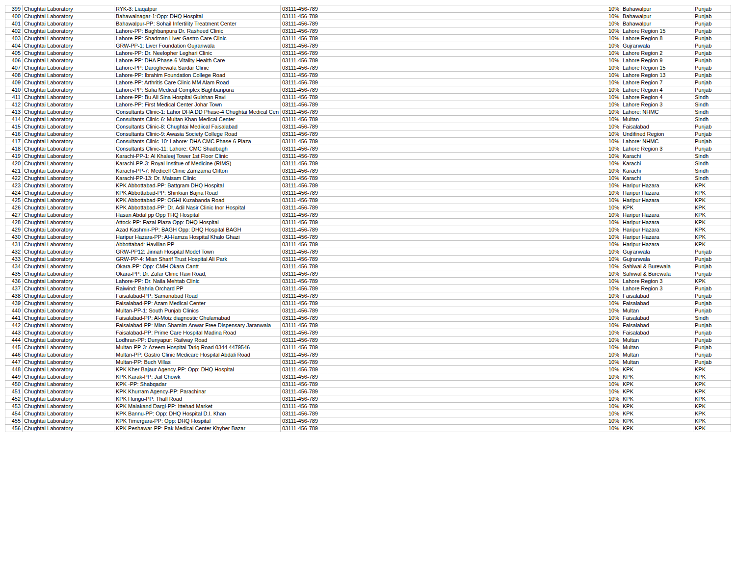| 399 | Chughtai Laboratory | RYK-3: Liaqatpur | 03111-456-789 | 10% | Bahawalpur | Punjab |
| 400 | Chughtai Laboratory | Bahawalnagar-1:Opp: DHQ Hospital | 03111-456-789 | 10% | Bahawalpur | Punjab |
| 401 | Chughtai Laboratory | Bahawalpur-PP: Sohail Infertility Treatment Center | 03111-456-789 | 10% | Bahawalpur | Punjab |
| 402 | Chughtai Laboratory | Lahore-PP: Baghbanpura Dr. Rasheed Clinic | 03111-456-789 | 10% | Lahore Region 15 | Punjab |
| 403 | Chughtai Laboratory | Lahore-PP: Shadman Liver Gastro Care Clinic | 03111-456-789 | 10% | Lahore Region 8 | Punjab |
| 404 | Chughtai Laboratory | GRW-PP-1: Liver Foundation Gujranwala | 03111-456-789 | 10% | Gujranwala | Punjab |
| 405 | Chughtai Laboratory | Lahore-PP: Dr. Neelopher Leghari Clinic | 03111-456-789 | 10% | Lahore Region 2 | Punjab |
| 406 | Chughtai Laboratory | Lahore-PP: DHA Phase-6 Vitality Health Care | 03111-456-789 | 10% | Lahore Region 9 | Punjab |
| 407 | Chughtai Laboratory | Lahore-PP: Daroghewala Sardar Clinic | 03111-456-789 | 10% | Lahore Region 15 | Punjab |
| 408 | Chughtai Laboratory | Lahore-PP: Ibrahim Foundation College Road | 03111-456-789 | 10% | Lahore Region 13 | Punjab |
| 409 | Chughtai Laboratory | Lahore-PP: Arthritis Care Clinic MM Alam Road | 03111-456-789 | 10% | Lahore Region 7 | Punjab |
| 410 | Chughtai Laboratory | Lahore-PP: Safia Medical Complex Baghbanpura | 03111-456-789 | 10% | Lahore Region 4 | Punjab |
| 411 | Chughtai Laboratory | Lahore-PP: Bu Ali Sina Hospital Gulshan Ravi | 03111-456-789 | 10% | Lahore Region 4 | Sindh |
| 412 | Chughtai Laboratory | Lahore-PP: First Medical Center Johar Town | 03111-456-789 | 10% | Lahore Region 3 | Sindh |
| 413 | Chughtai Laboratory | Consultants Clinic-1: Lahor DHA DD Phase-4 Chughtai Medical Cen | 03111-456-789 | 10% | Lahore: NHMC | Sindh |
| 414 | Chughtai Laboratory | Consultants Clinic-6: Multan Khan Medical Center | 03111-456-789 | 10% | Multan | Sindh |
| 415 | Chughtai Laboratory | Consultants Clinic-8: Chughtai Mediical Faisalabad | 03111-456-789 | 10% | Faisalabad | Punjab |
| 416 | Chughtai Laboratory | Consultants Clinic-9: Awasia Society College Road | 03111-456-789 | 10% | Undifined Region | Punjab |
| 417 | Chughtai Laboratory | Consultants Clinic-10: Lahore: DHA CMC Phase-6 Plaza | 03111-456-789 | 10% | Lahore: NHMC | Punjab |
| 418 | Chughtai Laboratory | Consultants Clinic-11: Lahore: CMC Shadbagh | 03111-456-789 | 10% | Lahore Region 3 | Punjab |
| 419 | Chughtai Laboratory | Karachi-PP-1: Al Khaleej Tower 1st Floor Clinic | 03111-456-789 | 10% | Karachi | Sindh |
| 420 | Chughtai Laboratory | Karachi-PP-3: Royal Institue of Medicine (RIMS) | 03111-456-789 | 10% | Karachi | Sindh |
| 421 | Chughtai Laboratory | Karachi-PP-7: Medicell Clinic Zamzama Clifton | 03111-456-789 | 10% | Karachi | Sindh |
| 422 | Chughtai Laboratory | Karachi-PP-13: Dr. Maisam Clinic | 03111-456-789 | 10% | Karachi | Sindh |
| 423 | Chughtai Laboratory | KPK Abbottabad-PP: Battgram DHQ Hospital | 03111-456-789 | 10% | Haripur Hazara | KPK |
| 424 | Chughtai Laboratory | KPK Abbottabad-PP: Shinkiari Bajna Road | 03111-456-789 | 10% | Haripur Hazara | KPK |
| 425 | Chughtai Laboratory | KPK Abbottabad-PP: OGHI Kuzabanda Road | 03111-456-789 | 10% | Haripur Hazara | KPK |
| 426 | Chughtai Laboratory | KPK Abbottabad-PP: Dr. Adil Nasir Clinic Inor Hospital | 03111-456-789 | 10% | KPK | KPK |
| 427 | Chughtai Laboratory | Hasan Abdal pp Opp THQ Hospital | 03111-456-789 | 10% | Haripur Hazara | KPK |
| 428 | Chughtai Laboratory | Attock-PP: Fazal Plaza Opp: DHQ Hospital | 03111-456-789 | 10% | Haripur Hazara | KPK |
| 429 | Chughtai Laboratory | Azad Kashmir-PP: BAGH Opp: DHQ Hospital BAGH | 03111-456-789 | 10% | Haripur Hazara | KPK |
| 430 | Chughtai Laboratory | Haripur Hazara-PP: Al-Hamza Hospital Khalo Ghazi | 03111-456-789 | 10% | Haripur Hazara | KPK |
| 431 | Chughtai Laboratory | Abbottabad: Havilian PP | 03111-456-789 | 10% | Haripur Hazara | KPK |
| 432 | Chughtai Laboratory | GRW-PP12: Jinnah Hospital Model Town | 03111-456-789 | 10% | Gujranwala | Punjab |
| 433 | Chughtai Laboratory | GRW-PP-4: Mian Sharif Trust Hospital Ali Park | 03111-456-789 | 10% | Gujranwala | Punjab |
| 434 | Chughtai Laboratory | Okara-PP: Opp: CMH Okara Cantt | 03111-456-789 | 10% | Sahiwal & Burewala | Punjab |
| 435 | Chughtai Laboratory | Okara-PP: Dr. Zafar Clinic Ravi Road, | 03111-456-789 | 10% | Sahiwal & Burewala | Punjab |
| 436 | Chughtai Laboratory | Lahore-PP: Dr. Naila Mehtab Clinic | 03111-456-789 | 10% | Lahore Region 3 | KPK |
| 437 | Chughtai Laboratory | Raiwind: Bahria Orchard PP | 03111-456-789 | 10% | Lahore Region 3 | Punjab |
| 438 | Chughtai Laboratory | Faisalabad-PP: Samanabad Road | 03111-456-789 | 10% | Faisalabad | Punjab |
| 439 | Chughtai Laboratory | Faisalabad-PP: Azam Medical Center | 03111-456-789 | 10% | Faisalabad | Punjab |
| 440 | Chughtai Laboratory | Multan-PP-1: South Punjab Clinics | 03111-456-789 | 10% | Multan | Punjab |
| 441 | Chughtai Laboratory | Faisalabad-PP: Al-Moiz diagnostic Ghulamabad | 03111-456-789 | 10% | Faisalabad | Sindh |
| 442 | Chughtai Laboratory | Faisalabad-PP: Mian Shamim Anwar Free Dispensary Jaranwala | 03111-456-789 | 10% | Faisalabad | Punjab |
| 443 | Chughtai Laboratory | Faisalabad-PP: Prime Care Hospital Madina Road | 03111-456-789 | 10% | Faisalabad | Punjab |
| 444 | Chughtai Laboratory | Lodhran-PP: Dunyapur: Railway Road | 03111-456-789 | 10% | Multan | Punjab |
| 445 | Chughtai Laboratory | Multan-PP-3: Azeem Hospital Tariq Road 0344 4479546 | 03111-456-789 | 10% | Multan | Punjab |
| 446 | Chughtai Laboratory | Multan-PP: Gastro Clinic Medicare Hospital Abdali Road | 03111-456-789 | 10% | Multan | Punjab |
| 447 | Chughtai Laboratory | Multan-PP: Buch Villas | 03111-456-789 | 10% | Multan | Punjab |
| 448 | Chughtai Laboratory | KPK Kher Bajaur Agency-PP: Opp: DHQ Hospital | 03111-456-789 | 10% | KPK | KPK |
| 449 | Chughtai Laboratory | KPK Karak-PP: Jail Chowk | 03111-456-789 | 10% | KPK | KPK |
| 450 | Chughtai Laboratory | KPK -PP: Shabqadar | 03111-456-789 | 10% | KPK | KPK |
| 451 | Chughtai Laboratory | KPK Khurram Agency-PP: Parachinar | 03111-456-789 | 10% | KPK | KPK |
| 452 | Chughtai Laboratory | KPK Hungu-PP: Thall Road | 03111-456-789 | 10% | KPK | KPK |
| 453 | Chughtai Laboratory | KPK Malakand Dargi-PP: Ittehad Market | 03111-456-789 | 10% | KPK | KPK |
| 454 | Chughtai Laboratory | KPK Bannu-PP: Opp: DHQ Hospital D.I. Khan | 03111-456-789 | 10% | KPK | KPK |
| 455 | Chughtai Laboratory | KPK Timergara-PP: Opp: DHQ Hospital | 03111-456-789 | 10% | KPK | KPK |
| 456 | Chughtai Laboratory | KPK Peshawar-PP: Pak Medical Center Khyber Bazar | 03111-456-789 | 10% | KPK | KPK |